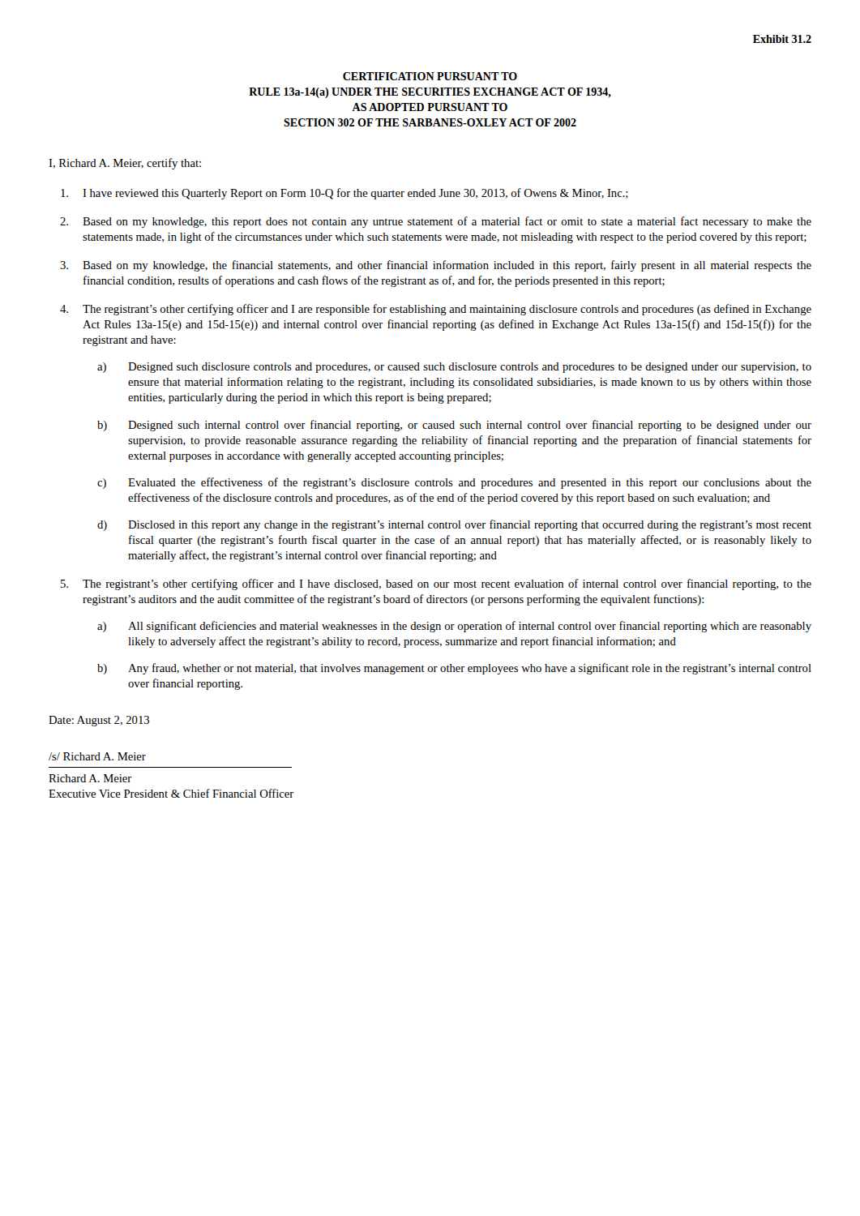Exhibit 31.2
CERTIFICATION PURSUANT TO
RULE 13a-14(a) UNDER THE SECURITIES EXCHANGE ACT OF 1934,
AS ADOPTED PURSUANT TO
SECTION 302 OF THE SARBANES-OXLEY ACT OF 2002
I, Richard A. Meier, certify that:
I have reviewed this Quarterly Report on Form 10-Q for the quarter ended June 30, 2013, of Owens & Minor, Inc.;
Based on my knowledge, this report does not contain any untrue statement of a material fact or omit to state a material fact necessary to make the statements made, in light of the circumstances under which such statements were made, not misleading with respect to the period covered by this report;
Based on my knowledge, the financial statements, and other financial information included in this report, fairly present in all material respects the financial condition, results of operations and cash flows of the registrant as of, and for, the periods presented in this report;
The registrant’s other certifying officer and I are responsible for establishing and maintaining disclosure controls and procedures (as defined in Exchange Act Rules 13a-15(e) and 15d-15(e)) and internal control over financial reporting (as defined in Exchange Act Rules 13a-15(f) and 15d-15(f)) for the registrant and have:
Designed such disclosure controls and procedures, or caused such disclosure controls and procedures to be designed under our supervision, to ensure that material information relating to the registrant, including its consolidated subsidiaries, is made known to us by others within those entities, particularly during the period in which this report is being prepared;
Designed such internal control over financial reporting, or caused such internal control over financial reporting to be designed under our supervision, to provide reasonable assurance regarding the reliability of financial reporting and the preparation of financial statements for external purposes in accordance with generally accepted accounting principles;
Evaluated the effectiveness of the registrant’s disclosure controls and procedures and presented in this report our conclusions about the effectiveness of the disclosure controls and procedures, as of the end of the period covered by this report based on such evaluation; and
Disclosed in this report any change in the registrant’s internal control over financial reporting that occurred during the registrant’s most recent fiscal quarter (the registrant’s fourth fiscal quarter in the case of an annual report) that has materially affected, or is reasonably likely to materially affect, the registrant’s internal control over financial reporting; and
The registrant’s other certifying officer and I have disclosed, based on our most recent evaluation of internal control over financial reporting, to the registrant’s auditors and the audit committee of the registrant’s board of directors (or persons performing the equivalent functions):
All significant deficiencies and material weaknesses in the design or operation of internal control over financial reporting which are reasonably likely to adversely affect the registrant’s ability to record, process, summarize and report financial information; and
Any fraud, whether or not material, that involves management or other employees who have a significant role in the registrant’s internal control over financial reporting.
Date: August 2, 2013
/s/ Richard A. Meier
Richard A. Meier
Executive Vice President & Chief Financial Officer